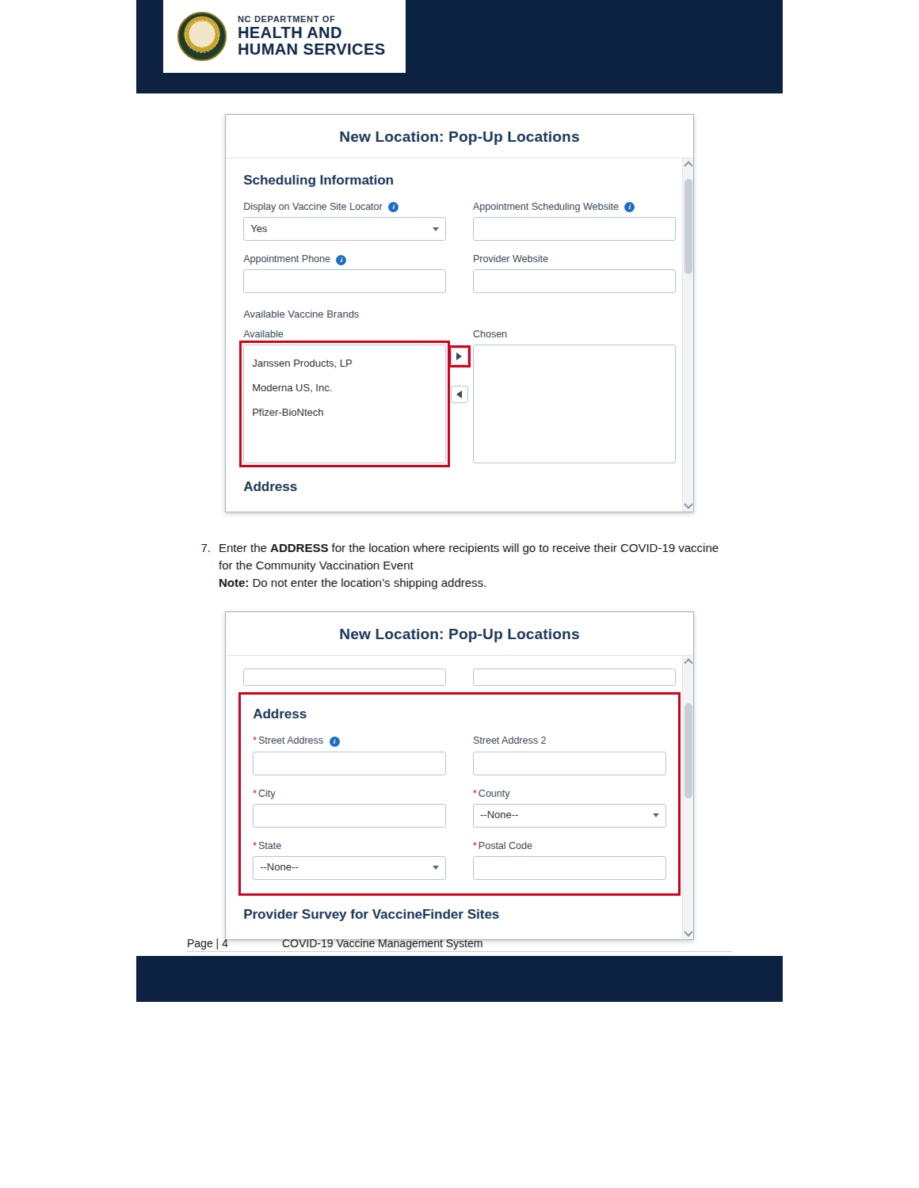NC Department of
Health and
Human Services
New Location: Pop-Up Locations
Scheduling Information
Display on Vaccine Site Locator i
Yes
Appointment Scheduling Website i
Appointment Phone i
Provider Website
Available Vaccine Brands
Available
Janssen Products, LP
Moderna US, Inc.
Pfizer-BioNtech
Chosen
Address
7. Enter the ADDRESS for the location where recipients will go to receive their COVID-19 vaccine for the Community Vaccination Event
Note: Do not enter the location’s shipping address.
New Location: Pop-Up Locations
Address
*Street Address i
Street Address 2
*City
*County
--None--
*State
--None--
*Postal Code
Provider Survey for VaccineFinder Sites
Page | 4 COVID-19 Vaccine Management System